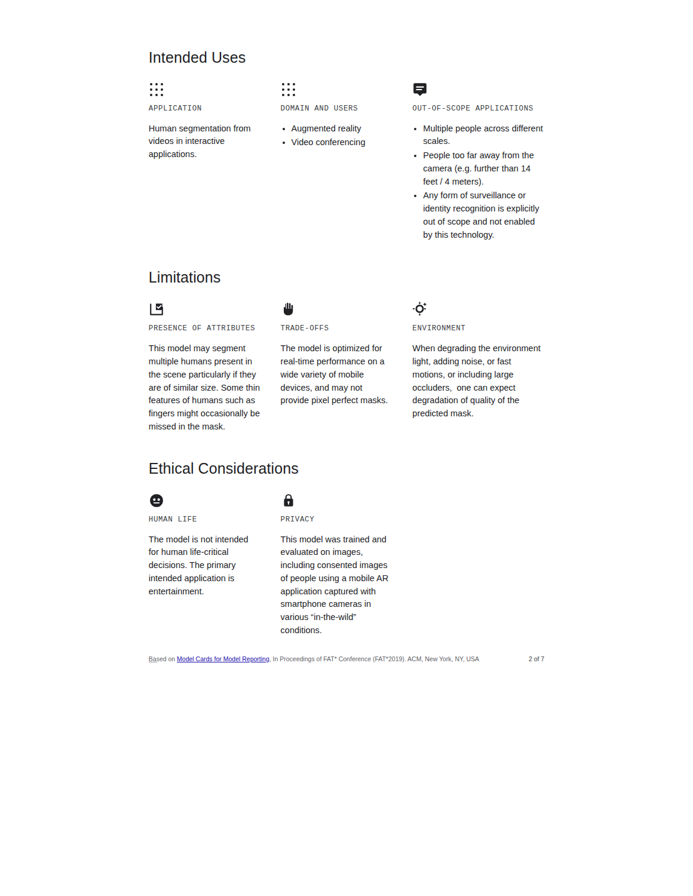Intended Uses
Application
Human segmentation from videos in interactive applications.
Domain and Users
Augmented reality
Video conferencing
Out-of-Scope Applications
Multiple people across different scales.
People too far away from the camera (e.g. further than 14 feet / 4 meters).
Any form of surveillance or identity recognition is explicitly out of scope and not enabled by this technology.
Limitations
Presence of Attributes
This model may segment multiple humans present in the scene particularly if they are of similar size. Some thin features of humans such as fingers might occasionally be missed in the mask.
Trade-offs
The model is optimized for real-time performance on a wide variety of mobile devices, and may not provide pixel perfect masks.
Environment
When degrading the environment light, adding noise, or fast motions, or including large occluders, one can expect degradation of quality of the predicted mask.
Ethical Considerations
Human Life
The model is not intended for human life-critical decisions. The primary intended application is entertainment.
Privacy
This model was trained and evaluated on images, including consented images of people using a mobile AR application captured with smartphone cameras in various “in-the-wild” conditions.
Based on Model Cards for Model Reporting, In Proceedings of FAT* Conference (FAT*2019). ACM, New York, NY, USA
2 of 7